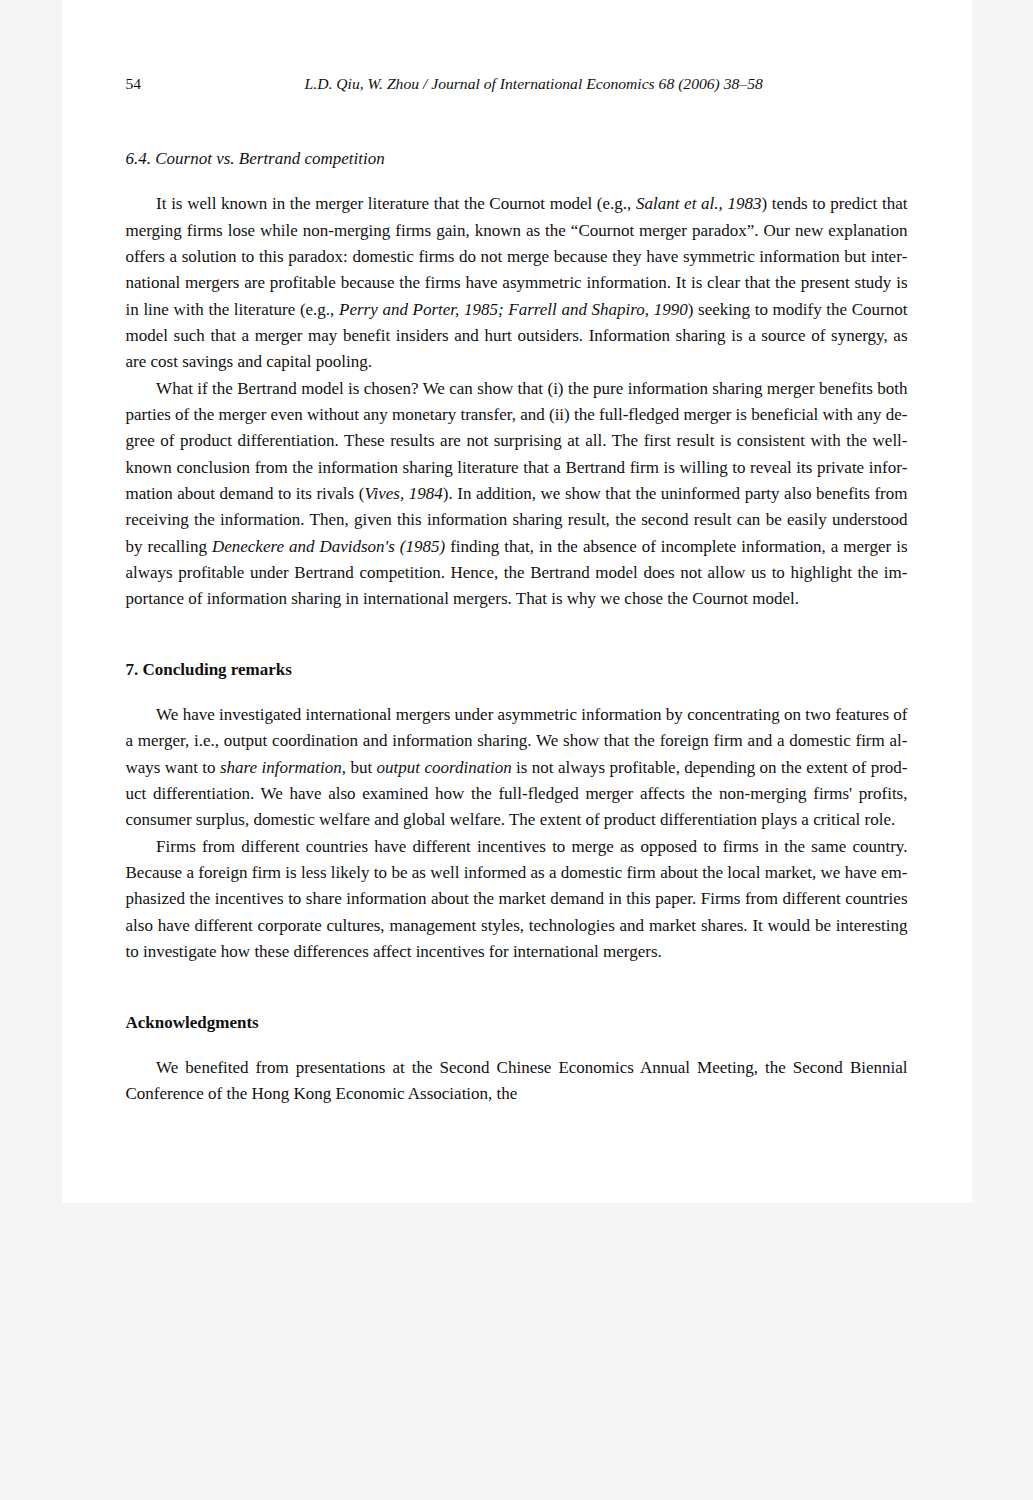54 L.D. Qiu, W. Zhou / Journal of International Economics 68 (2006) 38–58
6.4. Cournot vs. Bertrand competition
It is well known in the merger literature that the Cournot model (e.g., Salant et al., 1983) tends to predict that merging firms lose while non-merging firms gain, known as the “Cournot merger paradox”. Our new explanation offers a solution to this paradox: domestic firms do not merge because they have symmetric information but international mergers are profitable because the firms have asymmetric information. It is clear that the present study is in line with the literature (e.g., Perry and Porter, 1985; Farrell and Shapiro, 1990) seeking to modify the Cournot model such that a merger may benefit insiders and hurt outsiders. Information sharing is a source of synergy, as are cost savings and capital pooling.
What if the Bertrand model is chosen? We can show that (i) the pure information sharing merger benefits both parties of the merger even without any monetary transfer, and (ii) the full-fledged merger is beneficial with any degree of product differentiation. These results are not surprising at all. The first result is consistent with the well-known conclusion from the information sharing literature that a Bertrand firm is willing to reveal its private information about demand to its rivals (Vives, 1984). In addition, we show that the uninformed party also benefits from receiving the information. Then, given this information sharing result, the second result can be easily understood by recalling Deneckere and Davidson's (1985) finding that, in the absence of incomplete information, a merger is always profitable under Bertrand competition. Hence, the Bertrand model does not allow us to highlight the importance of information sharing in international mergers. That is why we chose the Cournot model.
7. Concluding remarks
We have investigated international mergers under asymmetric information by concentrating on two features of a merger, i.e., output coordination and information sharing. We show that the foreign firm and a domestic firm always want to share information, but output coordination is not always profitable, depending on the extent of product differentiation. We have also examined how the full-fledged merger affects the non-merging firms' profits, consumer surplus, domestic welfare and global welfare. The extent of product differentiation plays a critical role.
Firms from different countries have different incentives to merge as opposed to firms in the same country. Because a foreign firm is less likely to be as well informed as a domestic firm about the local market, we have emphasized the incentives to share information about the market demand in this paper. Firms from different countries also have different corporate cultures, management styles, technologies and market shares. It would be interesting to investigate how these differences affect incentives for international mergers.
Acknowledgments
We benefited from presentations at the Second Chinese Economics Annual Meeting, the Second Biennial Conference of the Hong Kong Economic Association, the